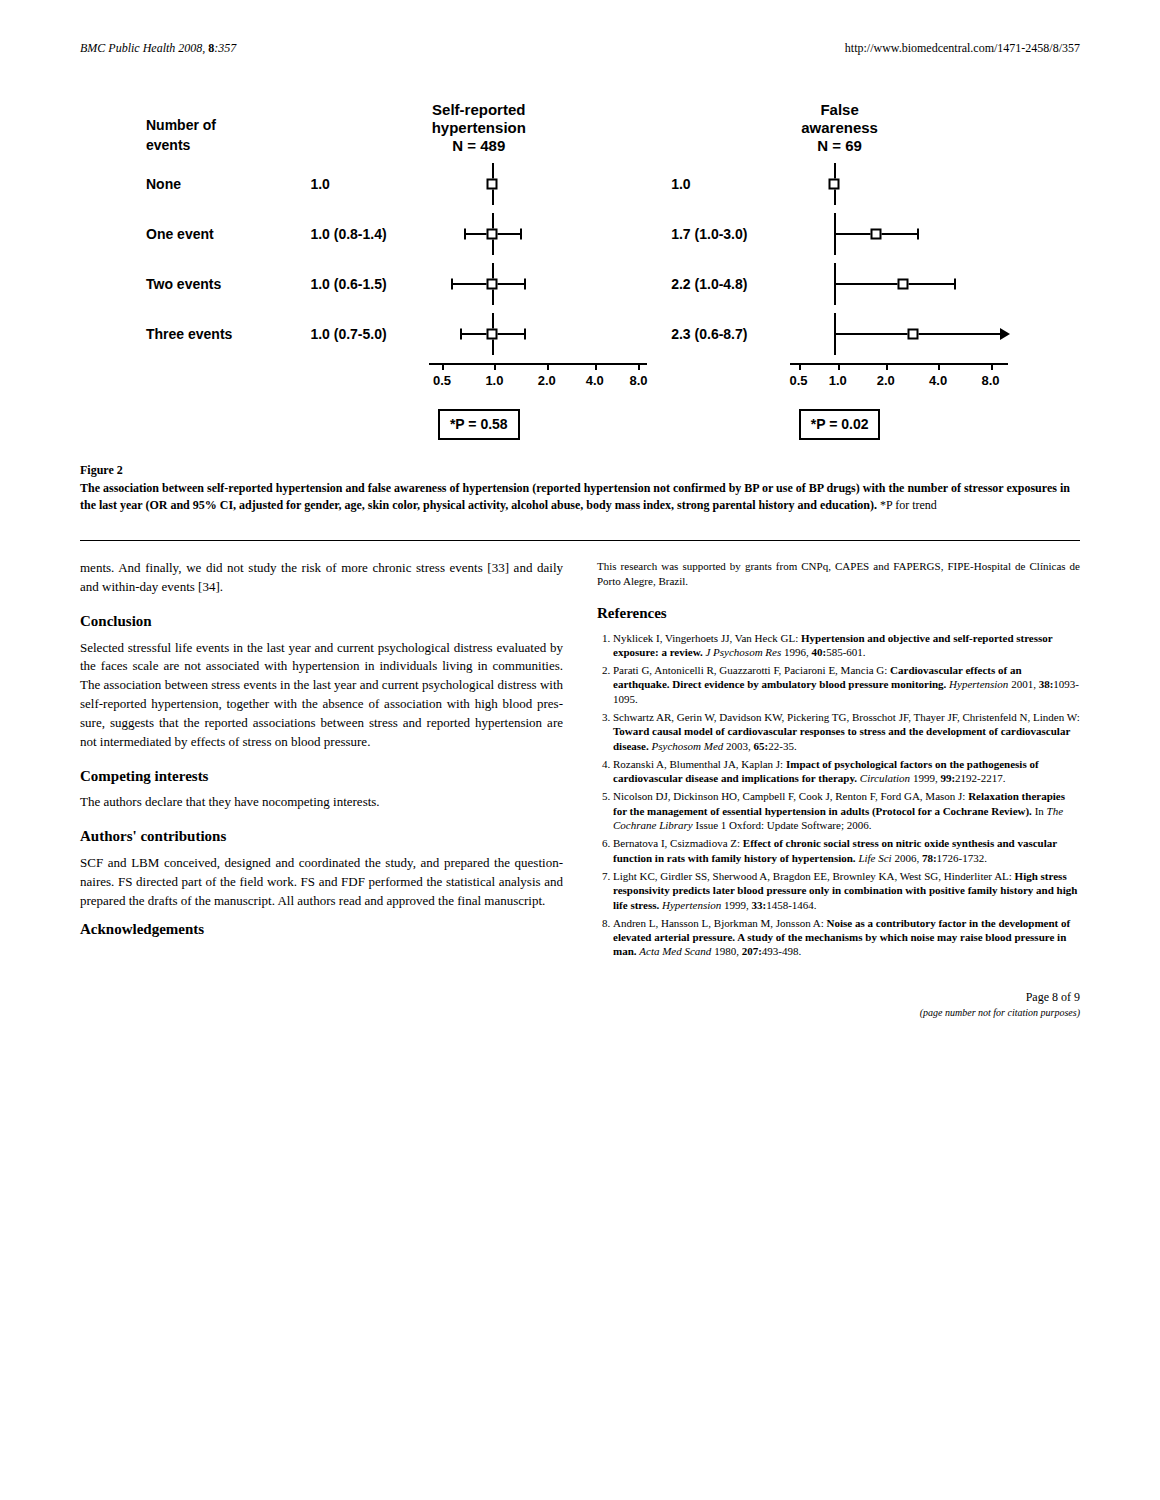BMC Public Health 2008, 8:357
http://www.biomedcentral.com/1471-2458/8/357
| Number of events | Self-reported hypertension N = 489 | False awareness N = 69 |
| None | / 1.0 / / | / 1.0 / / |
| One event | / 1.0 (0.8-1.4) / / | / 1.7 (1.0-3.0) / / |
| Two events | / 1.0 (0.6-1.5) / / | / 2.2 (1.0-4.8) / / |
| Three events | / 1.0 (0.7-5.0) / / | / 2.3 (0.6-8.7) / / |
| | / / 0.5 1.0 2.0 4.0 8.0 / | / / 0.5 1.0 2.0 4.0 8.0 / |
| | *P = 0.58 | *P = 0.02 |
Figure 2 The association between self-reported hypertension and false awareness of hypertension (reported hypertension not confirmed by BP or use of BP drugs) with the number of stressor exposures in the last year (OR and 95% CI, adjusted for gender, age, skin color, physical activity, alcohol abuse, body mass index, strong parental history and education). *P for trend
ments. And finally, we did not study the risk of more chronic stress events [33] and daily and within-day events [34].
Conclusion
Selected stressful life events in the last year and current psychological distress evaluated by the faces scale are not associated with hypertension in individuals living in communities. The association between stress events in the last year and current psychological distress with self-reported hypertension, together with the absence of association with high blood pressure, suggests that the reported associations between stress and reported hypertension are not intermediated by effects of stress on blood pressure.
Competing interests
The authors declare that they have nocompeting interests.
Authors' contributions
SCF and LBM conceived, designed and coordinated the study, and prepared the questionnaires. FS directed part of the field work. FS and FDF performed the statistical analysis and prepared the drafts of the manuscript. All authors read and approved the final manuscript.
Acknowledgements
This research was supported by grants from CNPq, CAPES and FAPERGS, FIPE-Hospital de Clínicas de Porto Alegre, Brazil.
References
Nyklicek I, Vingerhoets JJ, Van Heck GL: Hypertension and objective and self-reported stressor exposure: a review. J Psychosom Res 1996, 40: 585-601.
Parati G, Antonicelli R, Guazzarotti F, Paciaroni E, Mancia G: Cardiovascular effects of an earthquake. Direct evidence by ambulatory blood pressure monitoring. Hypertension 2001, 38: 1093-1095.
Schwartz AR, Gerin W, Davidson KW, Pickering TG, Brosschot JF, Thayer JF, Christenfeld N, Linden W: Toward causal model of cardiovascular responses to stress and the development of cardiovascular disease. Psychosom Med 2003, 65: 22-35.
Rozanski A, Blumenthal JA, Kaplan J: Impact of psychological factors on the pathogenesis of cardiovascular disease and implications for therapy. Circulation 1999, 99: 2192-2217.
Nicolson DJ, Dickinson HO, Campbell F, Cook J, Renton F, Ford GA, Mason J: Relaxation therapies for the management of essential hypertension in adults (Protocol for a Cochrane Review). In The Cochrane Library Issue 1 Oxford: Update Software; 2006.
Bernatova I, Csizmadiova Z: Effect of chronic social stress on nitric oxide synthesis and vascular function in rats with family history of hypertension. Life Sci 2006, 78: 1726-1732.
Light KC, Girdler SS, Sherwood A, Bragdon EE, Brownley KA, West SG, Hinderliter AL: High stress responsivity predicts later blood pressure only in combination with positive family history and high life stress. Hypertension 1999, 33: 1458-1464.
Andren L, Hansson L, Bjorkman M, Jonsson A: Noise as a contributory factor in the development of elevated arterial pressure. A study of the mechanisms by which noise may raise blood pressure in man. Acta Med Scand 1980, 207: 493-498.
Page 8 of 9
(page number not for citation purposes)